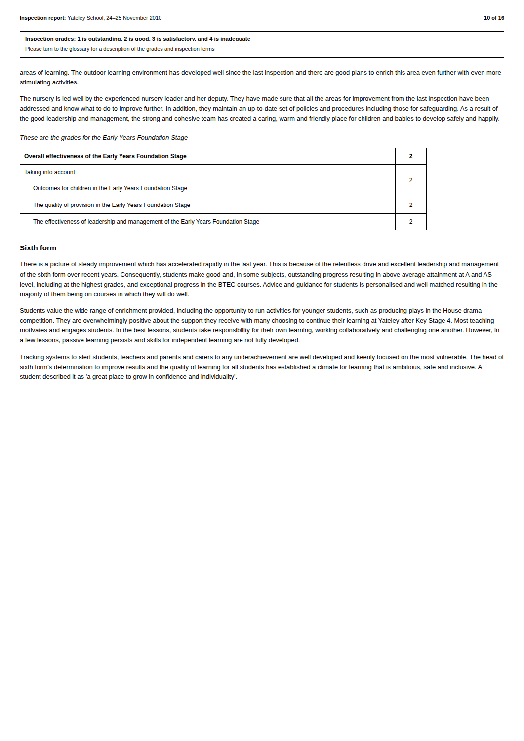Inspection report: Yateley School, 24–25 November 2010
10 of 16
Inspection grades: 1 is outstanding, 2 is good, 3 is satisfactory, and 4 is inadequate
Please turn to the glossary for a description of the grades and inspection terms
areas of learning. The outdoor learning environment has developed well since the last inspection and there are good plans to enrich this area even further with even more stimulating activities.
The nursery is led well by the experienced nursery leader and her deputy. They have made sure that all the areas for improvement from the last inspection have been addressed and know what to do to improve further. In addition, they maintain an up-to-date set of policies and procedures including those for safeguarding. As a result of the good leadership and management, the strong and cohesive team has created a caring, warm and friendly place for children and babies to develop safely and happily.
These are the grades for the Early Years Foundation Stage
| Overall effectiveness of the Early Years Foundation Stage | 2 |
| Taking into account: | 2 |
| Outcomes for children in the Early Years Foundation Stage |
| The quality of provision in the Early Years Foundation Stage | 2 |
| The effectiveness of leadership and management of the Early Years Foundation Stage | 2 |
Sixth form
There is a picture of steady improvement which has accelerated rapidly in the last year. This is because of the relentless drive and excellent leadership and management of the sixth form over recent years. Consequently, students make good and, in some subjects, outstanding progress resulting in above average attainment at A and AS level, including at the highest grades, and exceptional progress in the BTEC courses. Advice and guidance for students is personalised and well matched resulting in the majority of them being on courses in which they will do well.
Students value the wide range of enrichment provided, including the opportunity to run activities for younger students, such as producing plays in the House drama competition. They are overwhelmingly positive about the support they receive with many choosing to continue their learning at Yateley after Key Stage 4. Most teaching motivates and engages students. In the best lessons, students take responsibility for their own learning, working collaboratively and challenging one another. However, in a few lessons, passive learning persists and skills for independent learning are not fully developed.
Tracking systems to alert students, teachers and parents and carers to any underachievement are well developed and keenly focused on the most vulnerable. The head of sixth form's determination to improve results and the quality of learning for all students has established a climate for learning that is ambitious, safe and inclusive. A student described it as 'a great place to grow in confidence and individuality'.